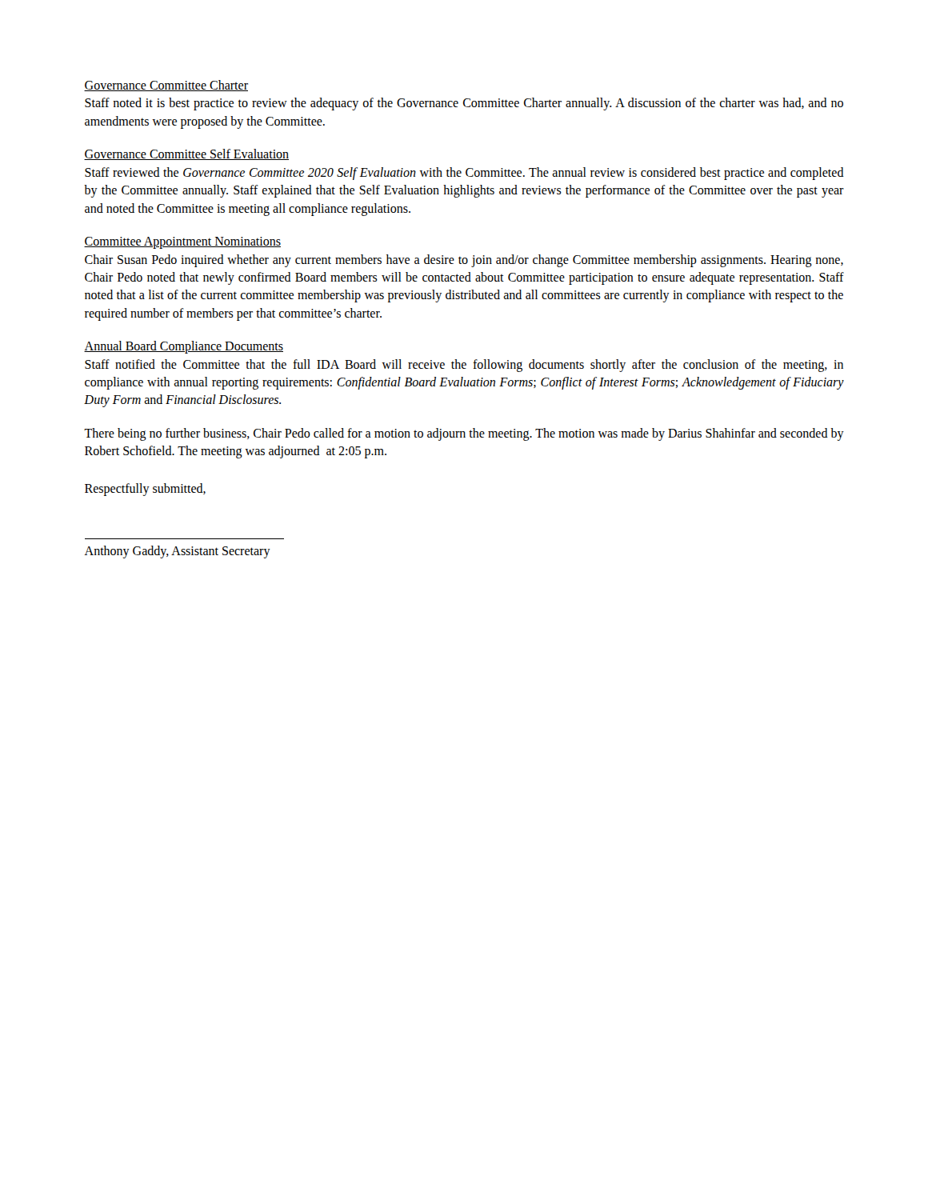Governance Committee Charter
Staff noted it is best practice to review the adequacy of the Governance Committee Charter annually. A discussion of the charter was had, and no amendments were proposed by the Committee.
Governance Committee Self Evaluation
Staff reviewed the Governance Committee 2020 Self Evaluation with the Committee. The annual review is considered best practice and completed by the Committee annually. Staff explained that the Self Evaluation highlights and reviews the performance of the Committee over the past year and noted the Committee is meeting all compliance regulations.
Committee Appointment Nominations
Chair Susan Pedo inquired whether any current members have a desire to join and/or change Committee membership assignments. Hearing none, Chair Pedo noted that newly confirmed Board members will be contacted about Committee participation to ensure adequate representation. Staff noted that a list of the current committee membership was previously distributed and all committees are currently in compliance with respect to the required number of members per that committee’s charter.
Annual Board Compliance Documents
Staff notified the Committee that the full IDA Board will receive the following documents shortly after the conclusion of the meeting, in compliance with annual reporting requirements: Confidential Board Evaluation Forms; Conflict of Interest Forms; Acknowledgement of Fiduciary Duty Form and Financial Disclosures.
There being no further business, Chair Pedo called for a motion to adjourn the meeting. The motion was made by Darius Shahinfar and seconded by Robert Schofield. The meeting was adjourned at 2:05 p.m.
Respectfully submitted,
Anthony Gaddy, Assistant Secretary